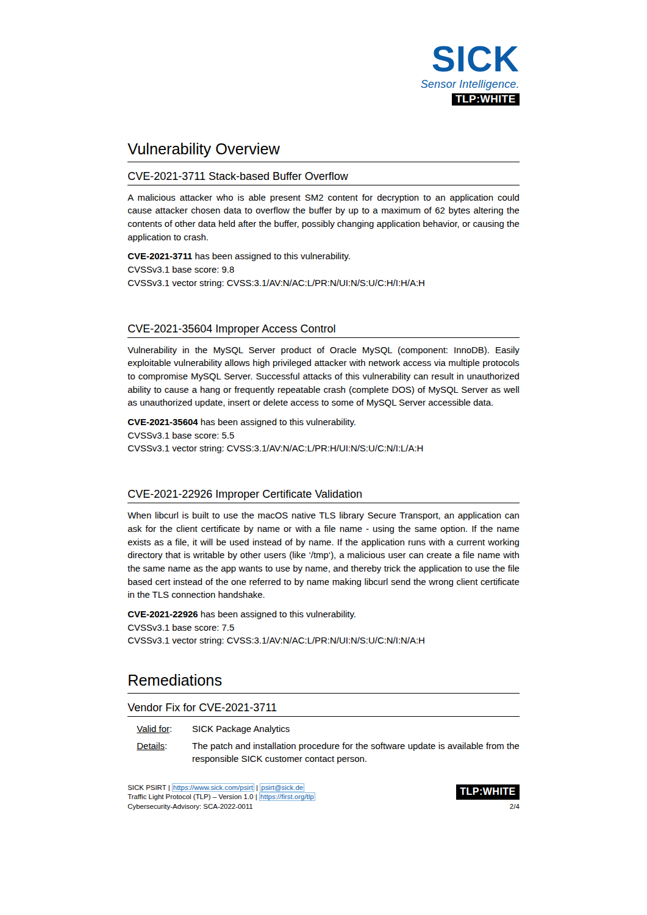SICK
Sensor Intelligence.
TLP:WHITE
Vulnerability Overview
CVE-2021-3711 Stack-based Buffer Overflow
A malicious attacker who is able present SM2 content for decryption to an application could cause attacker chosen data to overflow the buffer by up to a maximum of 62 bytes altering the contents of other data held after the buffer, possibly changing application behavior, or causing the application to crash.
CVE-2021-3711 has been assigned to this vulnerability.
CVSSv3.1 base score: 9.8
CVSSv3.1 vector string: CVSS:3.1/AV:N/AC:L/PR:N/UI:N/S:U/C:H/I:H/A:H
CVE-2021-35604 Improper Access Control
Vulnerability in the MySQL Server product of Oracle MySQL (component: InnoDB). Easily exploitable vulnerability allows high privileged attacker with network access via multiple protocols to compromise MySQL Server. Successful attacks of this vulnerability can result in unauthorized ability to cause a hang or frequently repeatable crash (complete DOS) of MySQL Server as well as unauthorized update, insert or delete access to some of MySQL Server accessible data.
CVE-2021-35604 has been assigned to this vulnerability.
CVSSv3.1 base score: 5.5
CVSSv3.1 vector string: CVSS:3.1/AV:N/AC:L/PR:H/UI:N/S:U/C:N/I:L/A:H
CVE-2021-22926 Improper Certificate Validation
When libcurl is built to use the macOS native TLS library Secure Transport, an application can ask for the client certificate by name or with a file name - using the same option. If the name exists as a file, it will be used instead of by name. If the application runs with a current working directory that is writable by other users (like ‘/tmp‘), a malicious user can create a file name with the same name as the app wants to use by name, and thereby trick the application to use the file based cert instead of the one referred to by name making libcurl send the wrong client certificate in the TLS connection handshake.
CVE-2021-22926 has been assigned to this vulnerability.
CVSSv3.1 base score: 7.5
CVSSv3.1 vector string: CVSS:3.1/AV:N/AC:L/PR:N/UI:N/S:U/C:N/I:N/A:H
Remediations
Vendor Fix for CVE-2021-3711
| Valid for : | SICK Package Analytics |
| Details : | The patch and installation procedure for the software update is available from the responsible SICK customer contact person. |
SICK PSIRT | https://www.sick.com/psirt | psirt@sick.de
Traffic Light Protocol (TLP) – Version 1.0 | https://first.org/tlp
Cybersecurity-Advisory: SCA-2022-0011
TLP:WHITE
2/4